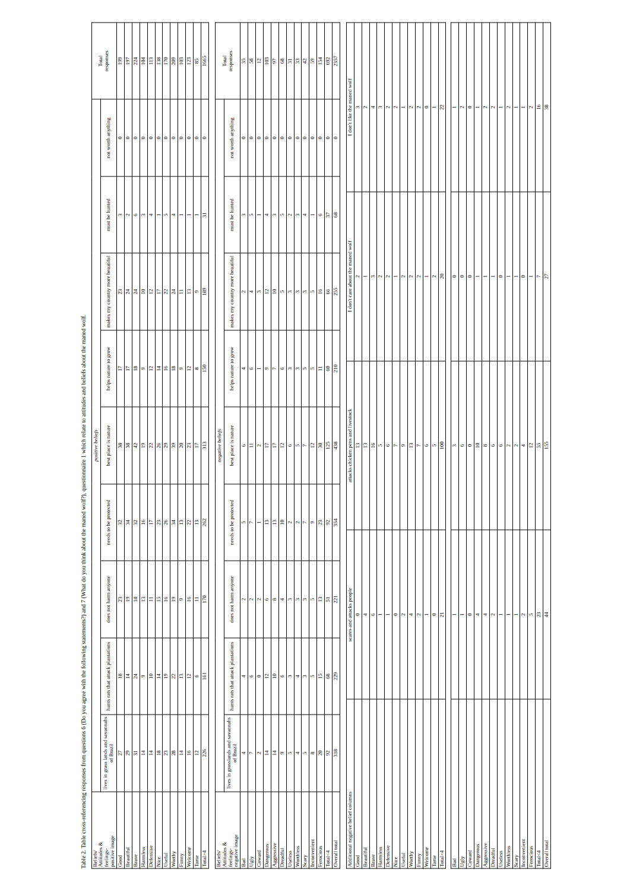Table 2. Table cross-referencing responses from questions 6 (Do you agree with the following statements?) and 7 (What do you think about the maned wolf?), questionnaire 1 which relate to attitudes and beliefs about the maned wolf.
| Beliefs/ Attitudes & feelings- positive image | positive beliefs | Total responses |
| --- | --- | --- |
| lives in grass lands and savannahs of Brazil | hunts rats that attack plantations | does not harm anyone | needs to be protected | best place is nature | helps nature to grow | makes my country more beautiful | must be hunted | not worth anything |
| Good | 27 | 18 | 23 | 32 | 38 | 17 | 23 | 3 | 0 | 199 |
| Beautiful | 29 | 14 | 19 | 34 | 38 | 17 | 24 | 2 | 0 | 197 |
| Brave | 31 | 24 | 18 | 32 | 42 | 18 | 24 | 6 | 0 | 224 |
| Harmless | 14 | 9 | 13 | 16 | 19 | 9 | 10 | 3 | 0 | 104 |
| Defensive | 14 | 10 | 11 | 17 | 22 | 12 | 12 | 4 | 0 | 113 |
| Nice | 18 | 14 | 15 | 23 | 26 | 14 | 17 | 1 | 0 | 138 |
| Useful | 23 | 19 | 16 | 26 | 29 | 16 | 22 | 5 | 0 | 170 |
| Worthy | 28 | 22 | 19 | 34 | 39 | 18 | 24 | 4 | 0 | 209 |
| Funny | 14 | 13 | 9 | 13 | 20 | 9 | 11 | 1 | 0 | 103 |
| Welcome | 16 | 12 | 16 | 22 | 23 | 12 | 13 | 1 | 0 | 123 |
| Tame | 12 | 6 | 11 | 13 | 17 | 8 | 9 | 1 | 0 | 85 |
| Total>4 | 226 | 161 | 170 | 262 | 313 | 150 | 189 | 31 | 0 | 1665 |
| Beliefs/ Attitudes & feelings- negative image | negative beliefs | Total responses |
| --- | --- | --- |
| lives in grasslands and savannahs of Brazil | hunts rats that attack plantations | does not harm anyone | needs to be protected | best place is nature | helps nature to grow | makes my country more beautiful | must be hunted | not worth anything |
| Bad | 4 | 4 | 2 | 5 | 6 | 4 | 2 | 3 | 0 | 35 |
| Ugly | 7 | 6 | 2 | 7 | 11 | 6 | 4 | 5 | 0 | 58 |
| Coward | 2 | 0 | 2 | 1 | 2 | 1 | 3 | 1 | 0 | 12 |
| Dangerous | 14 | 12 | 6 | 13 | 17 | 9 | 12 | 4 | 0 | 103 |
| Aggressive | 14 | 10 | 8 | 13 | 17 | 7 | 10 | 3 | 0 | 97 |
| Dreadful | 9 | 6 | 4 | 10 | 12 | 6 | 5 | 5 | 0 | 68 |
| Useless | 5 | 3 | 3 | 2 | 6 | 3 | 3 | 2 | 0 | 31 |
| Worthless | 4 | 4 | 3 | 2 | 5 | 3 | 3 | 3 | 0 | 33 |
| Scary | 5 | 3 | 3 | 7 | 7 | 5 | 3 | 4 | 0 | 42 |
| Inconvenient | 8 | 5 | 5 | 9 | 12 | 5 | 5 | 1 | 0 | 59 |
| Ferocious | 20 | 15 | 13 | 23 | 30 | 11 | 16 | 6 | 0 | 154 |
| Total<4 | 92 | 68 | 51 | 92 | 125 | 60 | 66 | 37 | 0 | 692 |
| Overall total | 318 | 229 | 221 | 354 | 438 | 210 | 255 | 68 | 0 | 2357 |
| Additional negative belief columns | scares and attacks people | attacks chicken pens and livestock | I don't care about the maned wolf | I don't like the maned wolf |
| --- | --- | --- | --- | --- |
| Good | 0 | 13 | 2 | 3 |
| Beautiful | 4 | 13 | 1 | 2 |
| Brave | 6 | 16 | 3 | 4 |
| Harmless | 1 | 5 | 2 | 3 |
| Defensive | 1 | 6 | 2 | 2 |
| Nice | 0 | 7 | 1 | 2 |
| Useful | 2 | 9 | 2 | 1 |
| Worthy | 4 | 13 | 2 | 2 |
| Funny | 2 | 7 | 2 | 2 |
| Welcome | 1 | 6 | 1 | 0 |
| Tame | 0 | 5 | 2 | 1 |
| Total>4 | 21 | 100 | 20 | 22 |
| Bad | 1 | 3 | 0 | 1 |
| Ugly | 1 | 6 | 0 | 2 |
| Coward | 0 | 0 | 0 | 0 |
| Dangerous | 4 | 10 | 1 | 1 |
| Aggressive | 4 | 8 | 1 | 2 |
| Dreadful | 2 | 6 | 1 | 2 |
| Useless | 1 | 6 | 0 | 1 |
| Worthless | 1 | 2 | 1 | 2 |
| Scary | 1 | 2 | 1 | 1 |
| Inconvenient | 2 | 4 | 0 | 1 |
| Ferocious | 5 | 12 | 1 | 2 |
| Total<4 | 23 | 55 | 7 | 16 |
| Overall total | 44 | 155 | 27 | 38 |